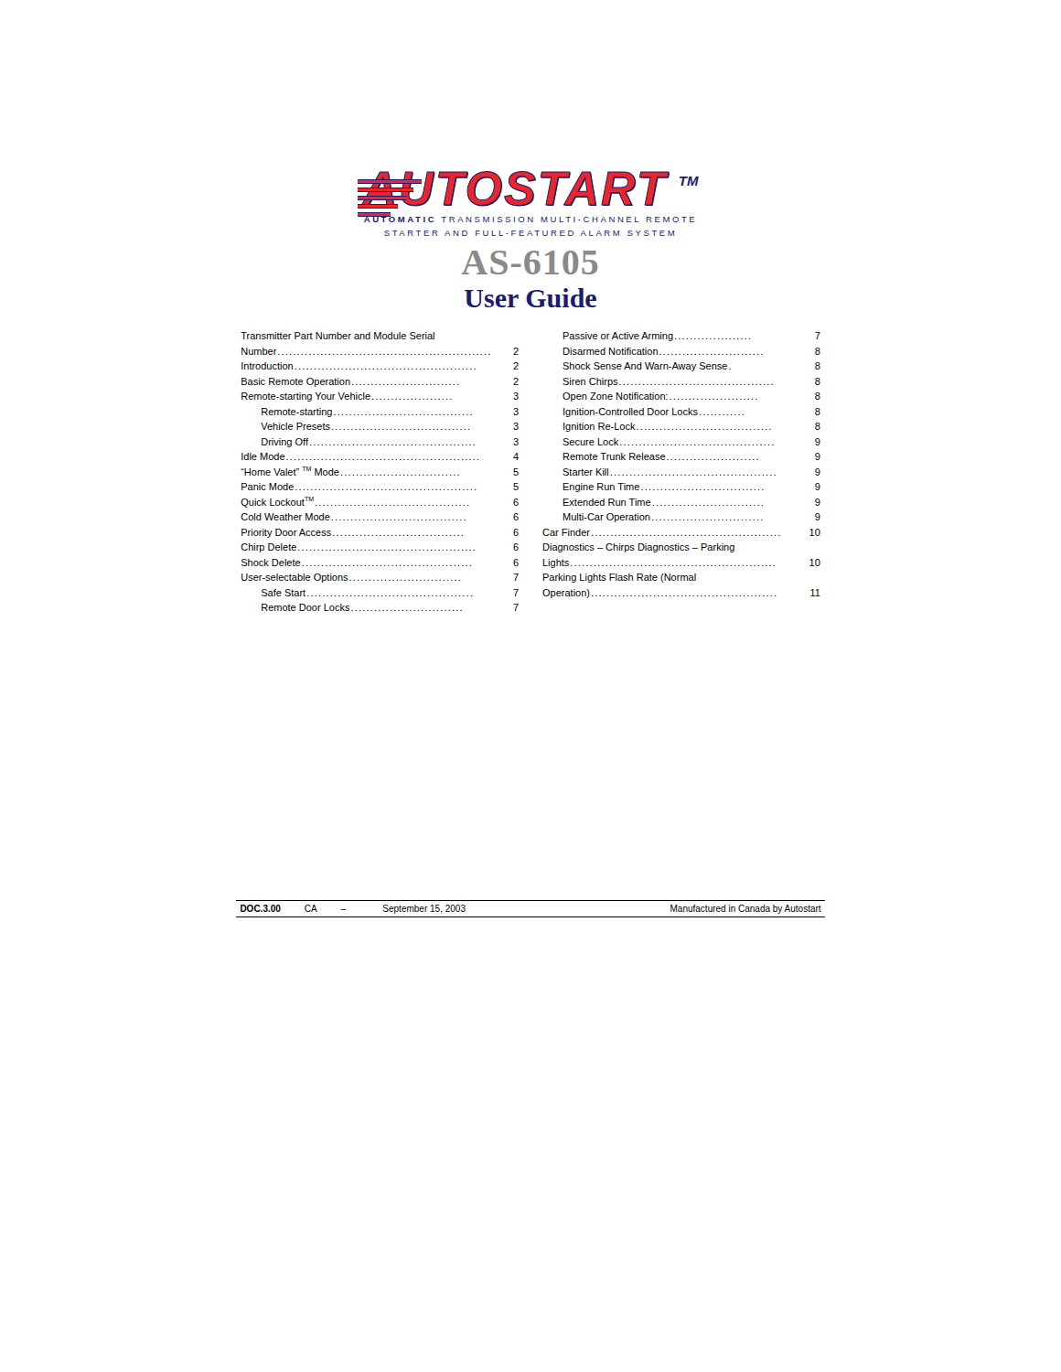AUTOSTART
TM
AUTOMATIC TRANSMISSION MULTI-CHANNEL REMOTE
STARTER AND FULL-FEATURED ALARM SYSTEM
AS-6105
User Guide
Transmitter Part Number and Module Serial
Number....................................................... 2
Introduction............................................... 2
Basic Remote Operation............................ 2
Remote-starting Your Vehicle..................... 3
Remote-starting.................................... 3
Vehicle Presets.................................... 3
Driving Off........................................... 3
Idle Mode.................................................. 4
“Home Valet” TM Mode............................... 5
Panic Mode............................................... 5
Quick LockoutTM........................................ 6
Cold Weather Mode................................... 6
Priority Door Access.................................. 6
Chirp Delete.............................................. 6
Shock Delete............................................ 6
User-selectable Options............................. 7
Safe Start........................................... 7
Remote Door Locks............................. 7
Passive or Active Arming.................... 7
Disarmed Notification........................... 8
Shock Sense And Warn-Away Sense. 8
Siren Chirps........................................ 8
Open Zone Notification:....................... 8
Ignition-Controlled Door Locks............ 8
Ignition Re-Lock................................... 8
Secure Lock........................................ 9
Remote Trunk Release........................ 9
Starter Kill........................................... 9
Engine Run Time................................ 9
Extended Run Time............................. 9
Multi-Car Operation............................. 9
Car Finder................................................. 10
Diagnostics – Chirps Diagnostics – Parking
Lights..................................................... 10
Parking Lights Flash Rate (Normal
Operation)................................................ 11
DOC.3.00 CA – September 15, 2003 Manufactured in Canada by Autostart